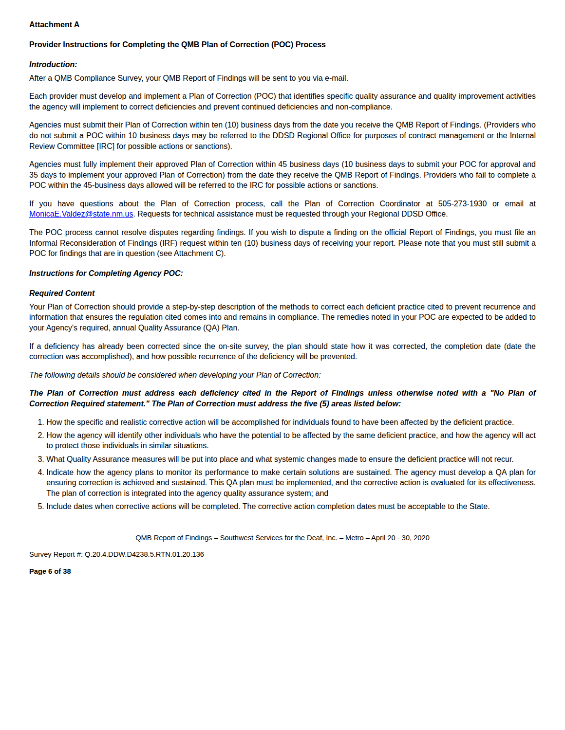Attachment A
Provider Instructions for Completing the QMB Plan of Correction (POC) Process
Introduction:
After a QMB Compliance Survey, your QMB Report of Findings will be sent to you via e-mail.
Each provider must develop and implement a Plan of Correction (POC) that identifies specific quality assurance and quality improvement activities the agency will implement to correct deficiencies and prevent continued deficiencies and non-compliance.
Agencies must submit their Plan of Correction within ten (10) business days from the date you receive the QMB Report of Findings. (Providers who do not submit a POC within 10 business days may be referred to the DDSD Regional Office for purposes of contract management or the Internal Review Committee [IRC] for possible actions or sanctions).
Agencies must fully implement their approved Plan of Correction within 45 business days (10 business days to submit your POC for approval and 35 days to implement your approved Plan of Correction) from the date they receive the QMB Report of Findings. Providers who fail to complete a POC within the 45-business days allowed will be referred to the IRC for possible actions or sanctions.
If you have questions about the Plan of Correction process, call the Plan of Correction Coordinator at 505-273-1930 or email at MonicaE.Valdez@state.nm.us. Requests for technical assistance must be requested through your Regional DDSD Office.
The POC process cannot resolve disputes regarding findings. If you wish to dispute a finding on the official Report of Findings, you must file an Informal Reconsideration of Findings (IRF) request within ten (10) business days of receiving your report. Please note that you must still submit a POC for findings that are in question (see Attachment C).
Instructions for Completing Agency POC:
Required Content
Your Plan of Correction should provide a step-by-step description of the methods to correct each deficient practice cited to prevent recurrence and information that ensures the regulation cited comes into and remains in compliance. The remedies noted in your POC are expected to be added to your Agency's required, annual Quality Assurance (QA) Plan.
If a deficiency has already been corrected since the on-site survey, the plan should state how it was corrected, the completion date (date the correction was accomplished), and how possible recurrence of the deficiency will be prevented.
The following details should be considered when developing your Plan of Correction:
The Plan of Correction must address each deficiency cited in the Report of Findings unless otherwise noted with a "No Plan of Correction Required statement." The Plan of Correction must address the five (5) areas listed below:
How the specific and realistic corrective action will be accomplished for individuals found to have been affected by the deficient practice.
How the agency will identify other individuals who have the potential to be affected by the same deficient practice, and how the agency will act to protect those individuals in similar situations.
What Quality Assurance measures will be put into place and what systemic changes made to ensure the deficient practice will not recur.
Indicate how the agency plans to monitor its performance to make certain solutions are sustained. The agency must develop a QA plan for ensuring correction is achieved and sustained. This QA plan must be implemented, and the corrective action is evaluated for its effectiveness. The plan of correction is integrated into the agency quality assurance system; and
Include dates when corrective actions will be completed. The corrective action completion dates must be acceptable to the State.
QMB Report of Findings – Southwest Services for the Deaf, Inc. – Metro – April 20 - 30, 2020
Survey Report #: Q.20.4.DDW.D4238.5.RTN.01.20.136
Page 6 of 38